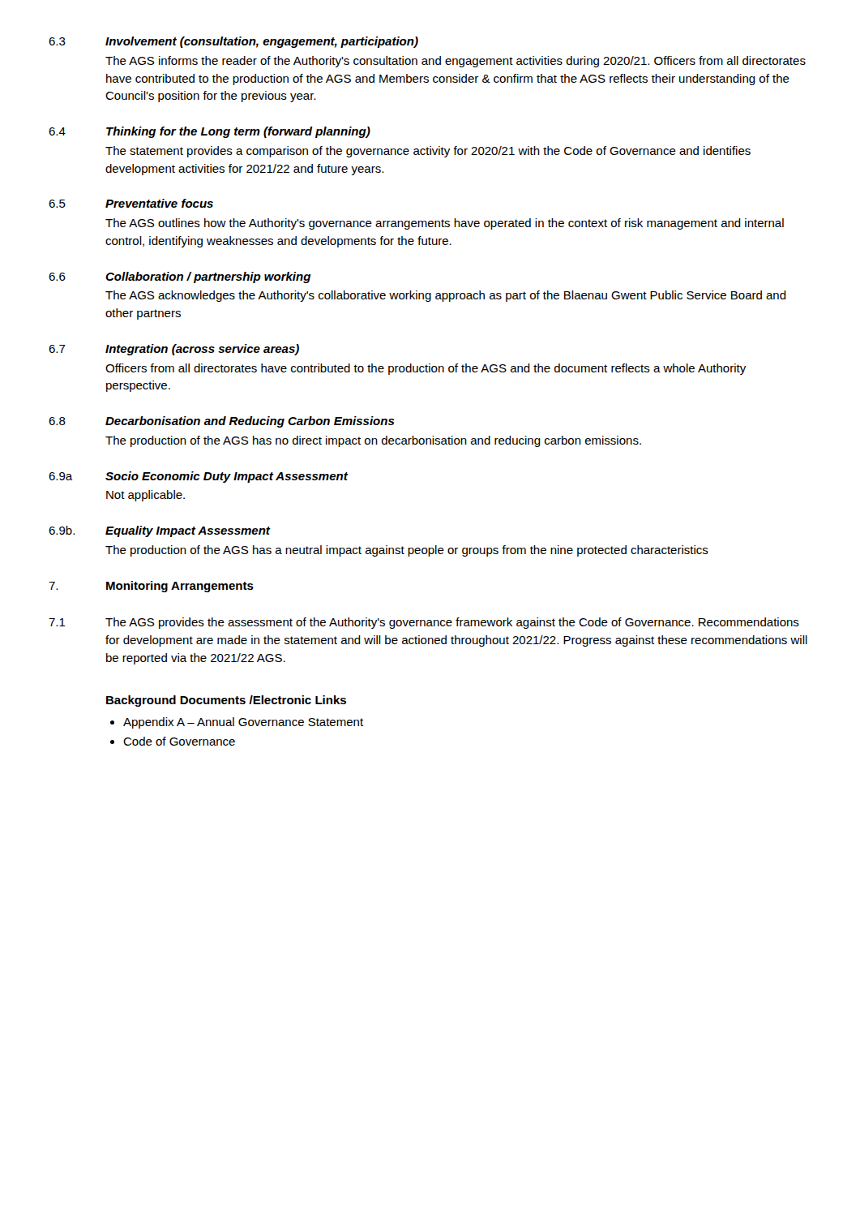6.3
Involvement (consultation, engagement, participation)
The AGS informs the reader of the Authority's consultation and engagement activities during 2020/21. Officers from all directorates have contributed to the production of the AGS and Members consider & confirm that the AGS reflects their understanding of the Council's position for the previous year.
6.4
Thinking for the Long term (forward planning)
The statement provides a comparison of the governance activity for 2020/21 with the Code of Governance and identifies development activities for 2021/22 and future years.
6.5
Preventative focus
The AGS outlines how the Authority's governance arrangements have operated in the context of risk management and internal control, identifying weaknesses and developments for the future.
6.6
Collaboration / partnership working
The AGS acknowledges the Authority's collaborative working approach as part of the Blaenau Gwent Public Service Board and other partners
6.7
Integration (across service areas)
Officers from all directorates have contributed to the production of the AGS and the document reflects a whole Authority perspective.
6.8
Decarbonisation and Reducing Carbon Emissions
The production of the AGS has no direct impact on decarbonisation and reducing carbon emissions.
6.9a
Socio Economic Duty Impact Assessment
Not applicable.
6.9b.
Equality Impact Assessment
The production of the AGS has a neutral impact against people or groups from the nine protected characteristics
7.
Monitoring Arrangements
7.1
The AGS provides the assessment of the Authority's governance framework against the Code of Governance. Recommendations for development are made in the statement and will be actioned throughout 2021/22. Progress against these recommendations will be reported via the 2021/22 AGS.
Background Documents /Electronic Links
Appendix A – Annual Governance Statement
Code of Governance